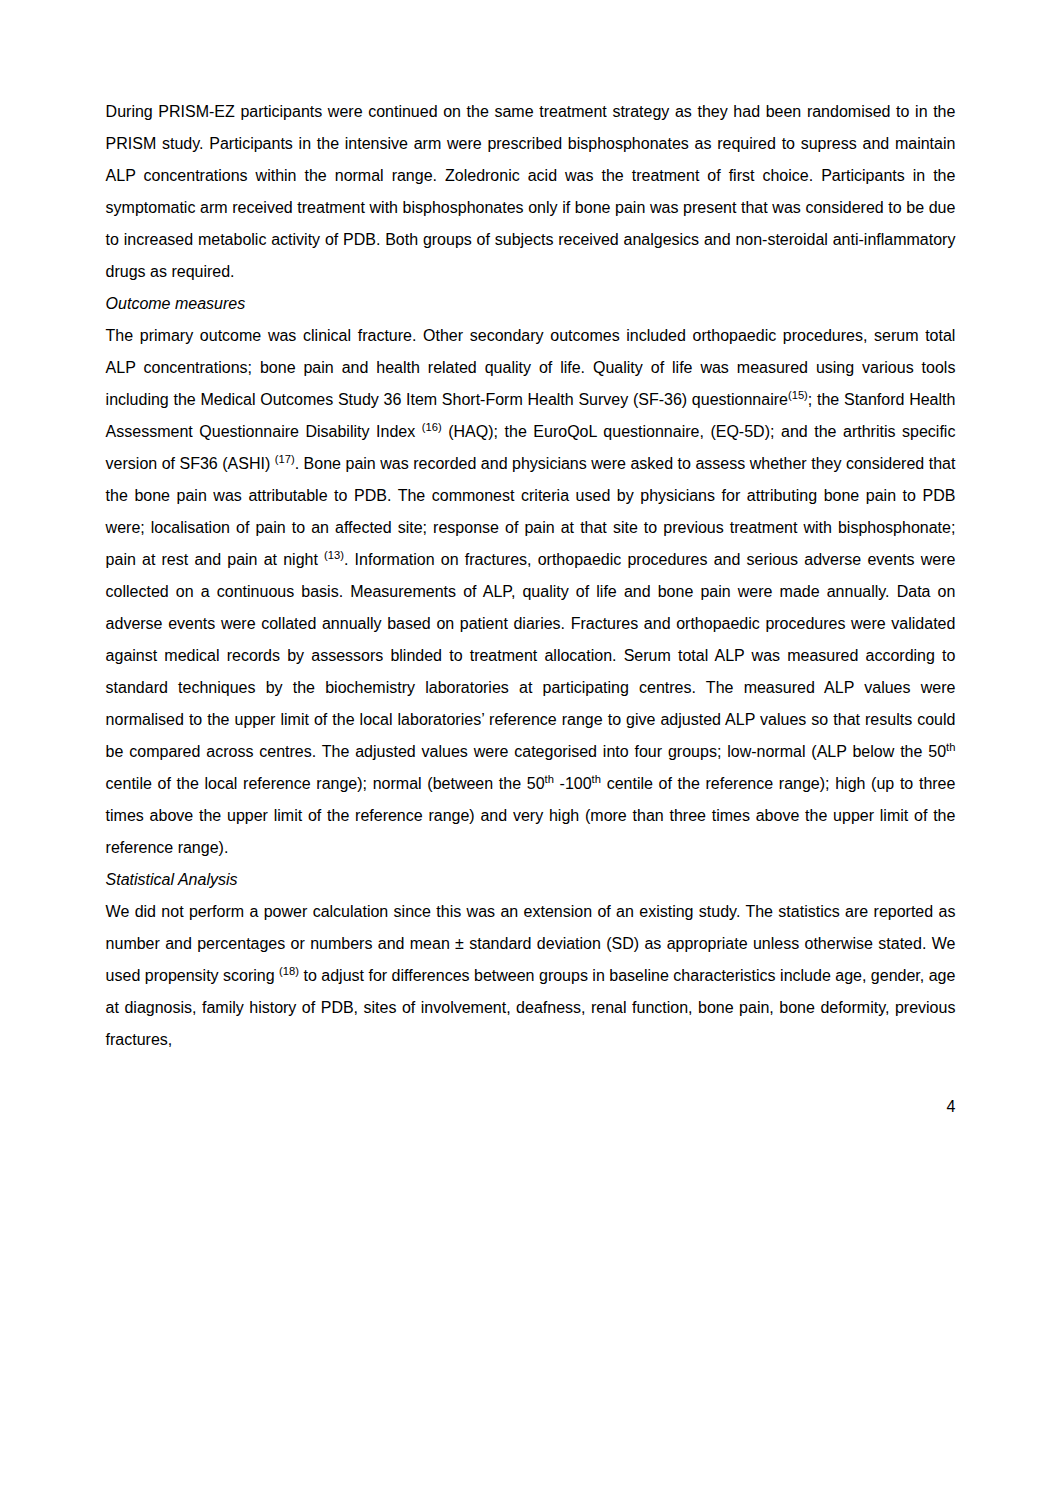During PRISM-EZ participants were continued on the same treatment strategy as they had been randomised to in the PRISM study. Participants in the intensive arm were prescribed bisphosphonates as required to supress and maintain ALP concentrations within the normal range. Zoledronic acid was the treatment of first choice. Participants in the symptomatic arm received treatment with bisphosphonates only if bone pain was present that was considered to be due to increased metabolic activity of PDB. Both groups of subjects received analgesics and non-steroidal anti-inflammatory drugs as required.
Outcome measures
The primary outcome was clinical fracture. Other secondary outcomes included orthopaedic procedures, serum total ALP concentrations; bone pain and health related quality of life. Quality of life was measured using various tools including the Medical Outcomes Study 36 Item Short-Form Health Survey (SF-36) questionnaire(15); the Stanford Health Assessment Questionnaire Disability Index (16) (HAQ); the EuroQoL questionnaire, (EQ-5D); and the arthritis specific version of SF36 (ASHI) (17). Bone pain was recorded and physicians were asked to assess whether they considered that the bone pain was attributable to PDB. The commonest criteria used by physicians for attributing bone pain to PDB were; localisation of pain to an affected site; response of pain at that site to previous treatment with bisphosphonate; pain at rest and pain at night (13). Information on fractures, orthopaedic procedures and serious adverse events were collected on a continuous basis. Measurements of ALP, quality of life and bone pain were made annually. Data on adverse events were collated annually based on patient diaries. Fractures and orthopaedic procedures were validated against medical records by assessors blinded to treatment allocation. Serum total ALP was measured according to standard techniques by the biochemistry laboratories at participating centres. The measured ALP values were normalised to the upper limit of the local laboratories’ reference range to give adjusted ALP values so that results could be compared across centres. The adjusted values were categorised into four groups; low-normal (ALP below the 50th centile of the local reference range); normal (between the 50th -100th centile of the reference range); high (up to three times above the upper limit of the reference range) and very high (more than three times above the upper limit of the reference range).
Statistical Analysis
We did not perform a power calculation since this was an extension of an existing study. The statistics are reported as number and percentages or numbers and mean ± standard deviation (SD) as appropriate unless otherwise stated. We used propensity scoring (18) to adjust for differences between groups in baseline characteristics include age, gender, age at diagnosis, family history of PDB, sites of involvement, deafness, renal function, bone pain, bone deformity, previous fractures,
4